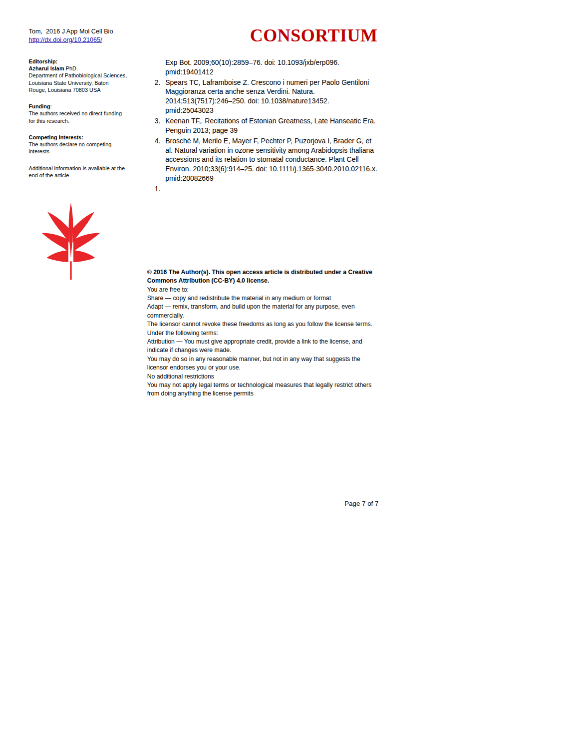Tom, 2016 J App Mol Cell Bio
http://dx.doi.org/10.21065/
CONSORTIUM
Editorship:
Azharul Islam PhD.
Department of Pathobiological Sciences, Louisiana State University, Baton Rouge, Louisiana 70803 USA
Funding:
The authors received no direct funding for this research.
Competing Interests:
The authors declare no competing interests
Additional information is available at the end of the article.
Exp Bot. 2009;60(10):2859–76. doi: 10.1093/jxb/erp096. pmid:19401412
Spears TC, Laframboise Z. Crescono i numeri per Paolo Gentiloni Maggioranza certa anche senza Verdini. Natura. 2014;513(7517):246–250. doi: 10.1038/nature13452. pmid:25043023
Keenan TF,. Recitations of Estonian Greatness, Late Hanseatic Era. Penguin 2013; page 39
Brosché M, Merilo E, Mayer F, Pechter P, Puzorjova I, Brader G, et al. Natural variation in ozone sensitivity among Arabidopsis thaliana accessions and its relation to stomatal conductance. Plant Cell Environ. 2010;33(6):914–25. doi: 10.1111/j.1365-3040.2010.02116.x. pmid:20082669
© 2016 The Author(s). This open access article is distributed under a Creative Commons Attribution (CC-BY) 4.0 license.
You are free to:
Share — copy and redistribute the material in any medium or format
Adapt — remix, transform, and build upon the material for any purpose, even commercially.
The licensor cannot revoke these freedoms as long as you follow the license terms.
Under the following terms:
Attribution — You must give appropriate credit, provide a link to the license, and indicate if changes were made.
You may do so in any reasonable manner, but not in any way that suggests the licensor endorses you or your use.
No additional restrictions
You may not apply legal terms or technological measures that legally restrict others from doing anything the license permits
Page 7 of 7